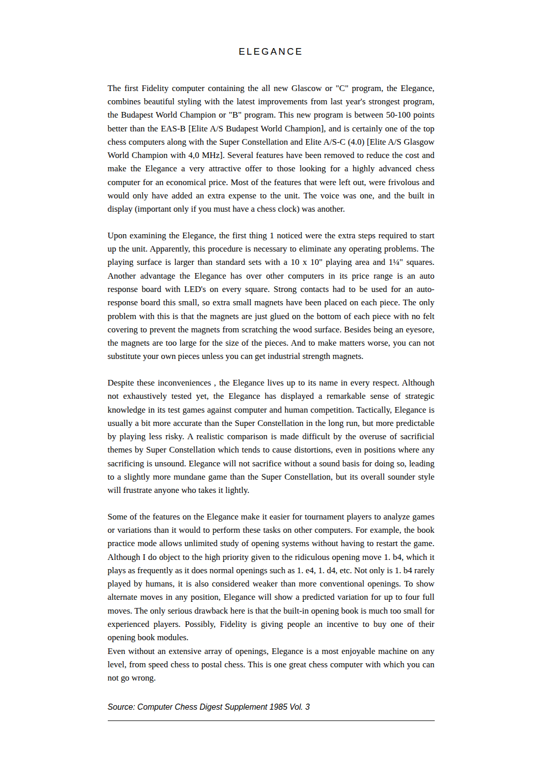ELEGANCE
The first Fidelity computer containing the all new Glascow or "C" program, the Elegance, combines beautiful styling with the latest improvements from last year's strongest program, the Budapest World Champion or "B" program. This new program is between 50-100 points better than the EAS-B [Elite A/S Budapest World Champion], and is certainly one of the top chess computers along with the Super Constellation and Elite A/S-C (4.0) [Elite A/S Glasgow World Champion with 4,0 MHz]. Several features have been removed to reduce the cost and make the Elegance a very attractive offer to those looking for a highly advanced chess computer for an economical price. Most of the features that were left out, were frivolous and would only have added an extra expense to the unit. The voice was one, and the built in display (important only if you must have a chess clock) was another.
Upon examining the Elegance, the first thing 1 noticed were the extra steps required to start up the unit. Apparently, this procedure is necessary to eliminate any operating problems. The playing surface is larger than standard sets with a 10 x 10" playing area and 1¼" squares. Another advantage the Elegance has over other computers in its price range is an auto response board with LED's on every square. Strong contacts had to be used for an auto-response board this small, so extra small magnets have been placed on each piece. The only problem with this is that the magnets are just glued on the bottom of each piece with no felt covering to prevent the magnets from scratching the wood surface. Besides being an eyesore, the magnets are too large for the size of the pieces. And to make matters worse, you can not substitute your own pieces unless you can get industrial strength magnets.
Despite these inconveniences , the Elegance lives up to its name in every respect. Although not exhaustively tested yet, the Elegance has displayed a remarkable sense of strategic knowledge in its test games against computer and human competition. Tactically, Elegance is usually a bit more accurate than the Super Constellation in the long run, but more predictable by playing less risky. A realistic comparison is made difficult by the overuse of sacrificial themes by Super Constellation which tends to cause distortions, even in positions where any sacrificing is unsound. Elegance will not sacrifice without a sound basis for doing so, leading to a slightly more mundane game than the Super Constellation, but its overall sounder style will frustrate anyone who takes it lightly.
Some of the features on the Elegance make it easier for tournament players to analyze games or variations than it would to perform these tasks on other computers. For example, the book practice mode allows unlimited study of opening systems without having to restart the game. Although I do object to the high priority given to the ridiculous opening move 1. b4, which it plays as frequently as it does normal openings such as 1. e4, 1. d4, etc. Not only is 1. b4 rarely played by humans, it is also considered weaker than more conventional openings. To show alternate moves in any position, Elegance will show a predicted variation for up to four full moves. The only serious drawback here is that the built-in opening book is much too small for experienced players. Possibly, Fidelity is giving people an incentive to buy one of their opening book modules.
Even without an extensive array of openings, Elegance is a most enjoyable machine on any level, from speed chess to postal chess. This is one great chess computer with which you can not go wrong.
Source: Computer Chess Digest Supplement 1985 Vol. 3